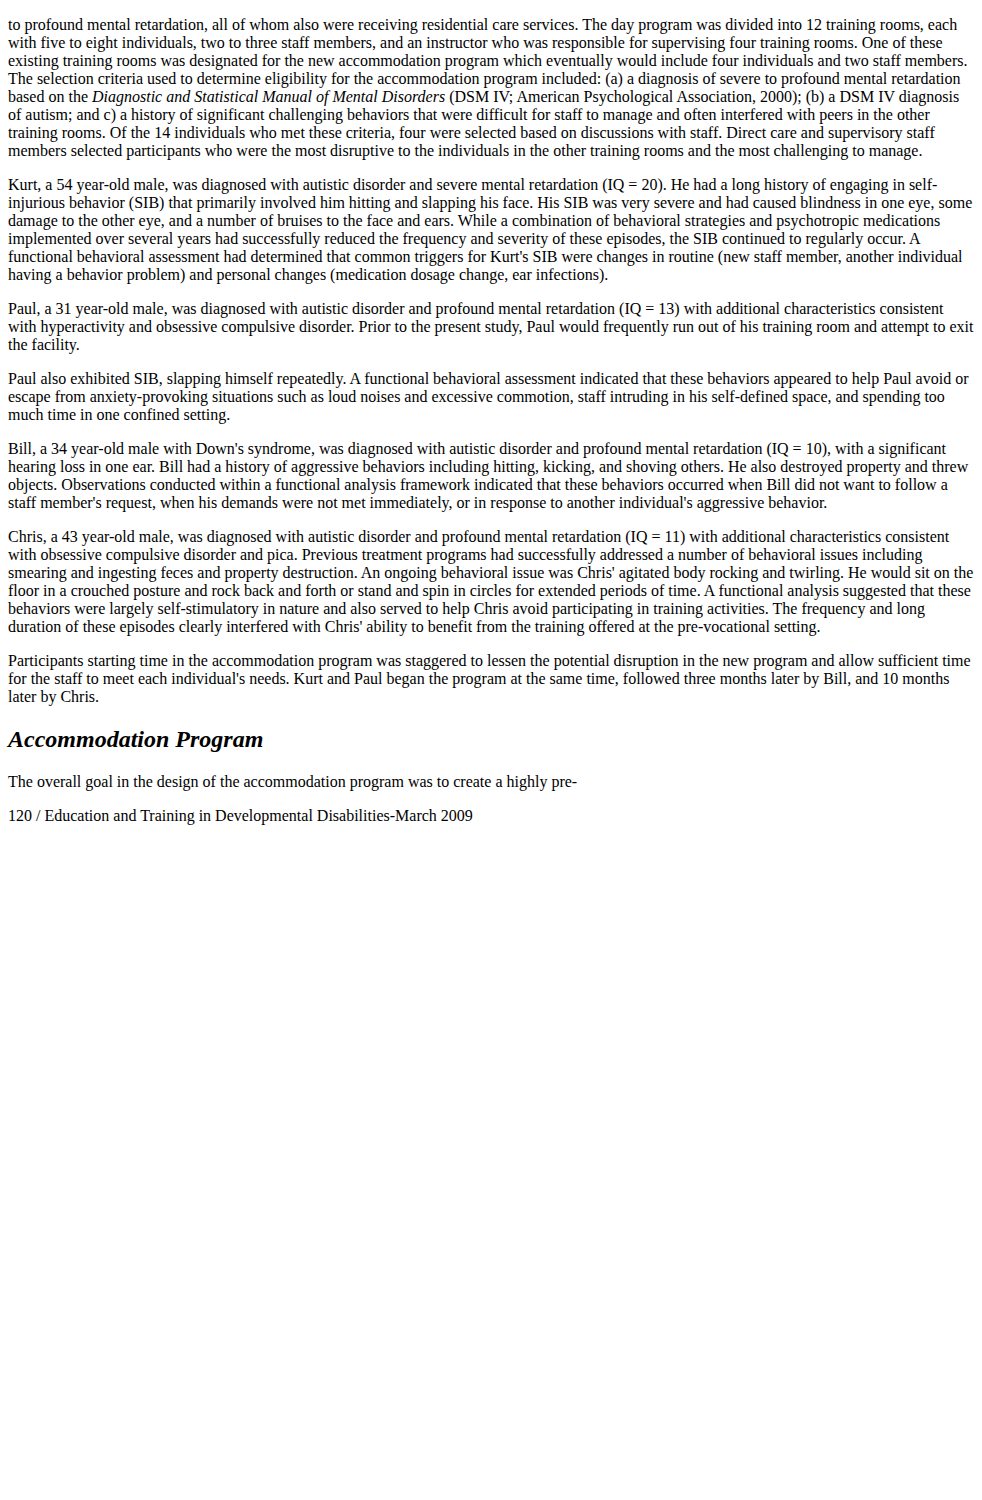to profound mental retardation, all of whom also were receiving residential care services. The day program was divided into 12 training rooms, each with five to eight individuals, two to three staff members, and an instructor who was responsible for supervising four training rooms. One of these existing training rooms was designated for the new accommodation program which eventually would include four individuals and two staff members. The selection criteria used to determine eligibility for the accommodation program included: (a) a diagnosis of severe to profound mental retardation based on the Diagnostic and Statistical Manual of Mental Disorders (DSM IV; American Psychological Association, 2000); (b) a DSM IV diagnosis of autism; and c) a history of significant challenging behaviors that were difficult for staff to manage and often interfered with peers in the other training rooms. Of the 14 individuals who met these criteria, four were selected based on discussions with staff. Direct care and supervisory staff members selected participants who were the most disruptive to the individuals in the other training rooms and the most challenging to manage.
Kurt, a 54 year-old male, was diagnosed with autistic disorder and severe mental retardation (IQ = 20). He had a long history of engaging in self-injurious behavior (SIB) that primarily involved him hitting and slapping his face. His SIB was very severe and had caused blindness in one eye, some damage to the other eye, and a number of bruises to the face and ears. While a combination of behavioral strategies and psychotropic medications implemented over several years had successfully reduced the frequency and severity of these episodes, the SIB continued to regularly occur. A functional behavioral assessment had determined that common triggers for Kurt's SIB were changes in routine (new staff member, another individual having a behavior problem) and personal changes (medication dosage change, ear infections).
Paul, a 31 year-old male, was diagnosed with autistic disorder and profound mental retardation (IQ = 13) with additional characteristics consistent with hyperactivity and obsessive compulsive disorder. Prior to the present study, Paul would frequently run out of his training room and attempt to exit the facility.
Paul also exhibited SIB, slapping himself repeatedly. A functional behavioral assessment indicated that these behaviors appeared to help Paul avoid or escape from anxiety-provoking situations such as loud noises and excessive commotion, staff intruding in his self-defined space, and spending too much time in one confined setting.
Bill, a 34 year-old male with Down's syndrome, was diagnosed with autistic disorder and profound mental retardation (IQ = 10), with a significant hearing loss in one ear. Bill had a history of aggressive behaviors including hitting, kicking, and shoving others. He also destroyed property and threw objects. Observations conducted within a functional analysis framework indicated that these behaviors occurred when Bill did not want to follow a staff member's request, when his demands were not met immediately, or in response to another individual's aggressive behavior.
Chris, a 43 year-old male, was diagnosed with autistic disorder and profound mental retardation (IQ = 11) with additional characteristics consistent with obsessive compulsive disorder and pica. Previous treatment programs had successfully addressed a number of behavioral issues including smearing and ingesting feces and property destruction. An ongoing behavioral issue was Chris' agitated body rocking and twirling. He would sit on the floor in a crouched posture and rock back and forth or stand and spin in circles for extended periods of time. A functional analysis suggested that these behaviors were largely self-stimulatory in nature and also served to help Chris avoid participating in training activities. The frequency and long duration of these episodes clearly interfered with Chris' ability to benefit from the training offered at the pre-vocational setting.
Participants starting time in the accommodation program was staggered to lessen the potential disruption in the new program and allow sufficient time for the staff to meet each individual's needs. Kurt and Paul began the program at the same time, followed three months later by Bill, and 10 months later by Chris.
Accommodation Program
The overall goal in the design of the accommodation program was to create a highly pre-
120 / Education and Training in Developmental Disabilities-March 2009